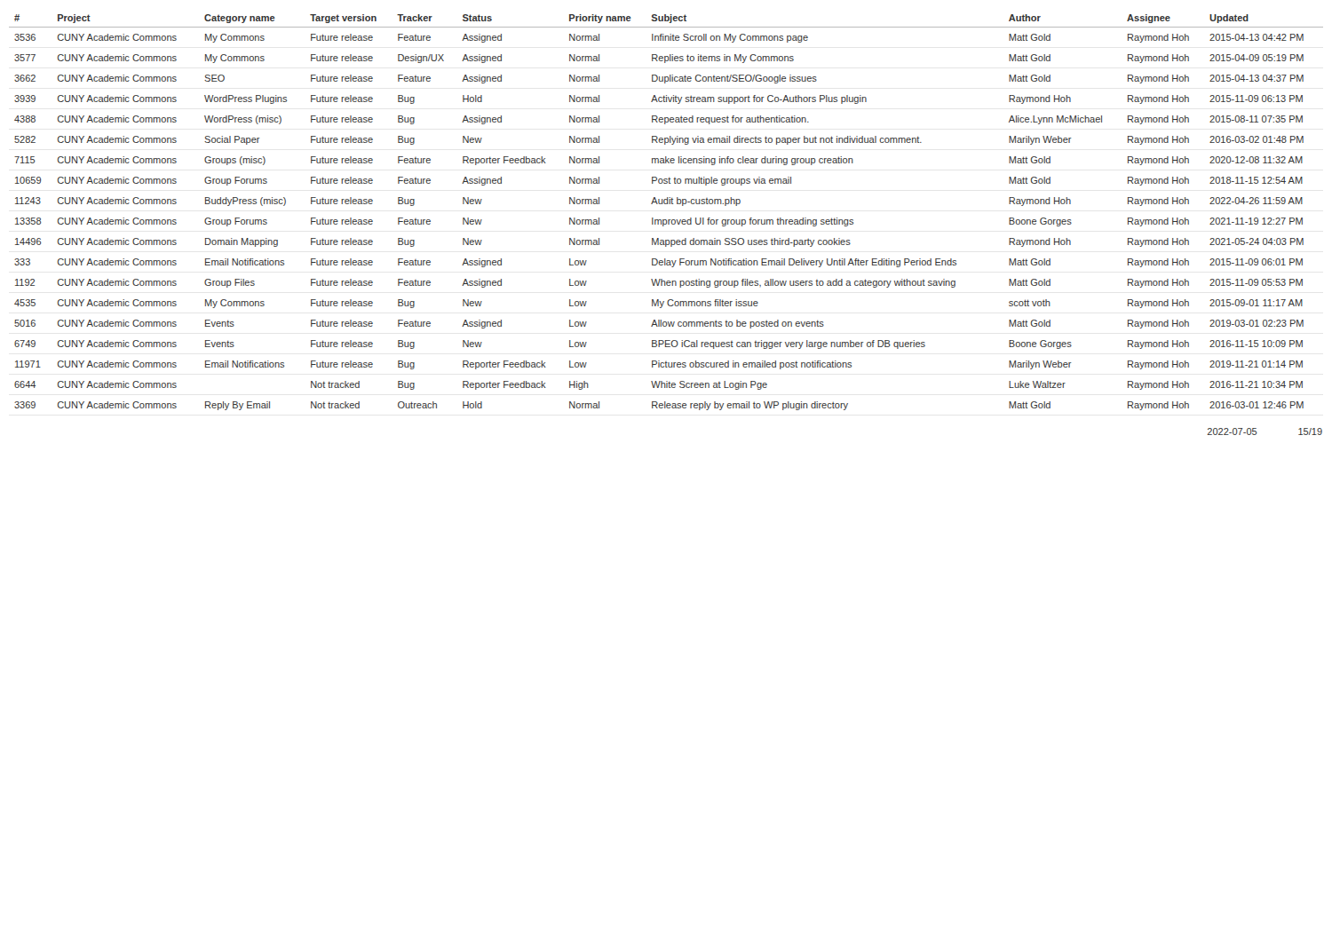| # | Project | Category name | Target version | Tracker | Status | Priority name | Subject | Author | Assignee | Updated |
| --- | --- | --- | --- | --- | --- | --- | --- | --- | --- | --- |
| 3536 | CUNY Academic Commons | My Commons | Future release | Feature | Assigned | Normal | Infinite Scroll on My Commons page | Matt Gold | Raymond Hoh | 2015-04-13 04:42 PM |
| 3577 | CUNY Academic Commons | My Commons | Future release | Design/UX | Assigned | Normal | Replies to items in My Commons | Matt Gold | Raymond Hoh | 2015-04-09 05:19 PM |
| 3662 | CUNY Academic Commons | SEO | Future release | Feature | Assigned | Normal | Duplicate Content/SEO/Google issues | Matt Gold | Raymond Hoh | 2015-04-13 04:37 PM |
| 3939 | CUNY Academic Commons | WordPress Plugins | Future release | Bug | Hold | Normal | Activity stream support for Co-Authors Plus plugin | Raymond Hoh | Raymond Hoh | 2015-11-09 06:13 PM |
| 4388 | CUNY Academic Commons | WordPress (misc) | Future release | Bug | Assigned | Normal | Repeated request for authentication. | Alice.Lynn McMichael | Raymond Hoh | 2015-08-11 07:35 PM |
| 5282 | CUNY Academic Commons | Social Paper | Future release | Bug | New | Normal | Replying via email directs to paper but not individual comment. | Marilyn Weber | Raymond Hoh | 2016-03-02 01:48 PM |
| 7115 | CUNY Academic Commons | Groups (misc) | Future release | Feature | Reporter Feedback | Normal | make licensing info clear during group creation | Matt Gold | Raymond Hoh | 2020-12-08 11:32 AM |
| 10659 | CUNY Academic Commons | Group Forums | Future release | Feature | Assigned | Normal | Post to multiple groups via email | Matt Gold | Raymond Hoh | 2018-11-15 12:54 AM |
| 11243 | CUNY Academic Commons | BuddyPress (misc) | Future release | Bug | New | Normal | Audit bp-custom.php | Raymond Hoh | Raymond Hoh | 2022-04-26 11:59 AM |
| 13358 | CUNY Academic Commons | Group Forums | Future release | Feature | New | Normal | Improved UI for group forum threading settings | Boone Gorges | Raymond Hoh | 2021-11-19 12:27 PM |
| 14496 | CUNY Academic Commons | Domain Mapping | Future release | Bug | New | Normal | Mapped domain SSO uses third-party cookies | Raymond Hoh | Raymond Hoh | 2021-05-24 04:03 PM |
| 333 | CUNY Academic Commons | Email Notifications | Future release | Feature | Assigned | Low | Delay Forum Notification Email Delivery Until After Editing Period Ends | Matt Gold | Raymond Hoh | 2015-11-09 06:01 PM |
| 1192 | CUNY Academic Commons | Group Files | Future release | Feature | Assigned | Low | When posting group files, allow users to add a category without saving | Matt Gold | Raymond Hoh | 2015-11-09 05:53 PM |
| 4535 | CUNY Academic Commons | My Commons | Future release | Bug | New | Low | My Commons filter issue | scott voth | Raymond Hoh | 2015-09-01 11:17 AM |
| 5016 | CUNY Academic Commons | Events | Future release | Feature | Assigned | Low | Allow comments to be posted on events | Matt Gold | Raymond Hoh | 2019-03-01 02:23 PM |
| 6749 | CUNY Academic Commons | Events | Future release | Bug | New | Low | BPEO iCal request can trigger very large number of DB queries | Boone Gorges | Raymond Hoh | 2016-11-15 10:09 PM |
| 11971 | CUNY Academic Commons | Email Notifications | Future release | Bug | Reporter Feedback | Low | Pictures obscured in emailed post notifications | Marilyn Weber | Raymond Hoh | 2019-11-21 01:14 PM |
| 6644 | CUNY Academic Commons | | Not tracked | Bug | Reporter Feedback | High | White Screen at Login Pge | Luke Waltzer | Raymond Hoh | 2016-11-21 10:34 PM |
| 3369 | CUNY Academic Commons | Reply By Email | Not tracked | Outreach | Hold | Normal | Release reply by email to WP plugin directory | Matt Gold | Raymond Hoh | 2016-03-01 12:46 PM |
| | 2022-07-05 15/19 |